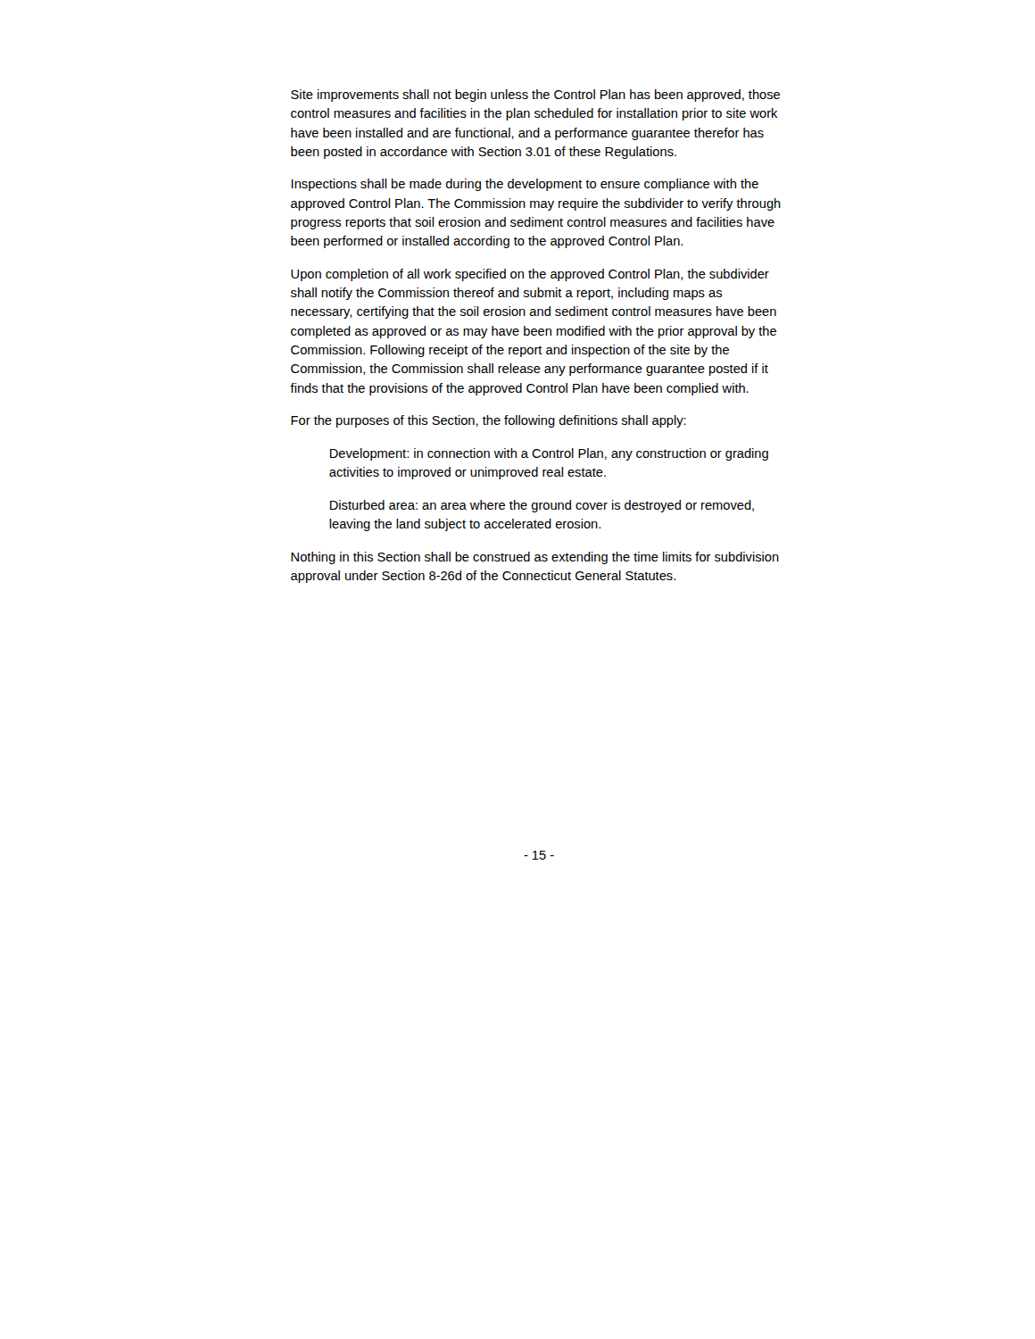Site improvements shall not begin unless the Control Plan has been approved, those control measures and facilities in the plan scheduled for installation prior to site work have been installed and are functional, and a performance guarantee therefor has been posted in accordance with Section 3.01 of these Regulations.
Inspections shall be made during the development to ensure compliance with the approved Control Plan. The Commission may require the subdivider to verify through progress reports that soil erosion and sediment control measures and facilities have been performed or installed according to the approved Control Plan.
Upon completion of all work specified on the approved Control Plan, the subdivider shall notify the Commission thereof and submit a report, including maps as necessary, certifying that the soil erosion and sediment control measures have been completed as approved or as may have been modified with the prior approval by the Commission. Following receipt of the report and inspection of the site by the Commission, the Commission shall release any performance guarantee posted if it finds that the provisions of the approved Control Plan have been complied with.
For the purposes of this Section, the following definitions shall apply:
Development: in connection with a Control Plan, any construction or grading activities to improved or unimproved real estate.
Disturbed area: an area where the ground cover is destroyed or removed, leaving the land subject to accelerated erosion.
Nothing in this Section shall be construed as extending the time limits for subdivision approval under Section 8-26d of the Connecticut General Statutes.
- 15 -